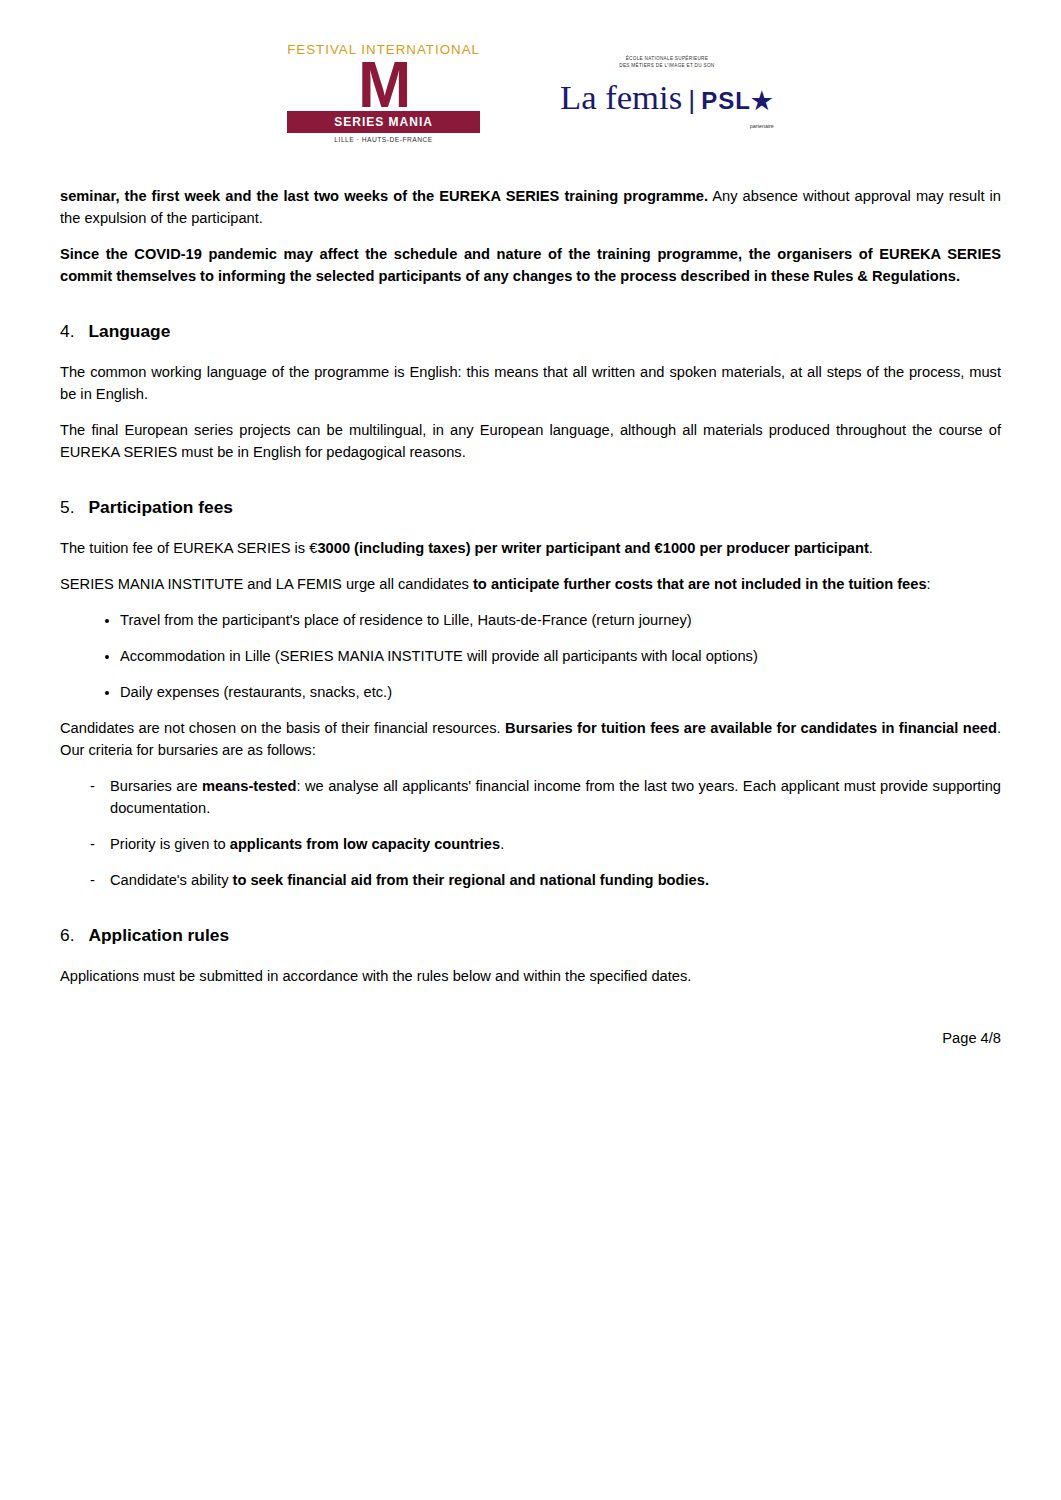FESTIVAL INTERNATIONAL
M
SERIES MANIA
LILLE · HAUTS-DE-FRANCE
ÉCOLE NATIONALE SUPÉRIEURE
DES MÉTIERS DE L'IMAGE ET DU SON
La femis | PSL★
partenaire
seminar, the first week and the last two weeks of the EUREKA SERIES training programme. Any absence without approval may result in the expulsion of the participant.
Since the COVID-19 pandemic may affect the schedule and nature of the training programme, the organisers of EUREKA SERIES commit themselves to informing the selected participants of any changes to the process described in these Rules & Regulations.
4. Language
The common working language of the programme is English: this means that all written and spoken materials, at all steps of the process, must be in English.
The final European series projects can be multilingual, in any European language, although all materials produced throughout the course of EUREKA SERIES must be in English for pedagogical reasons.
5. Participation fees
The tuition fee of EUREKA SERIES is €3000 (including taxes) per writer participant and €1000 per producer participant.
SERIES MANIA INSTITUTE and LA FEMIS urge all candidates to anticipate further costs that are not included in the tuition fees:
Travel from the participant's place of residence to Lille, Hauts-de-France (return journey)
Accommodation in Lille (SERIES MANIA INSTITUTE will provide all participants with local options)
Daily expenses (restaurants, snacks, etc.)
Candidates are not chosen on the basis of their financial resources. Bursaries for tuition fees are available for candidates in financial need. Our criteria for bursaries are as follows:
Bursaries are means-tested: we analyse all applicants' financial income from the last two years. Each applicant must provide supporting documentation.
Priority is given to applicants from low capacity countries.
Candidate's ability to seek financial aid from their regional and national funding bodies.
6. Application rules
Applications must be submitted in accordance with the rules below and within the specified dates.
Page 4/8